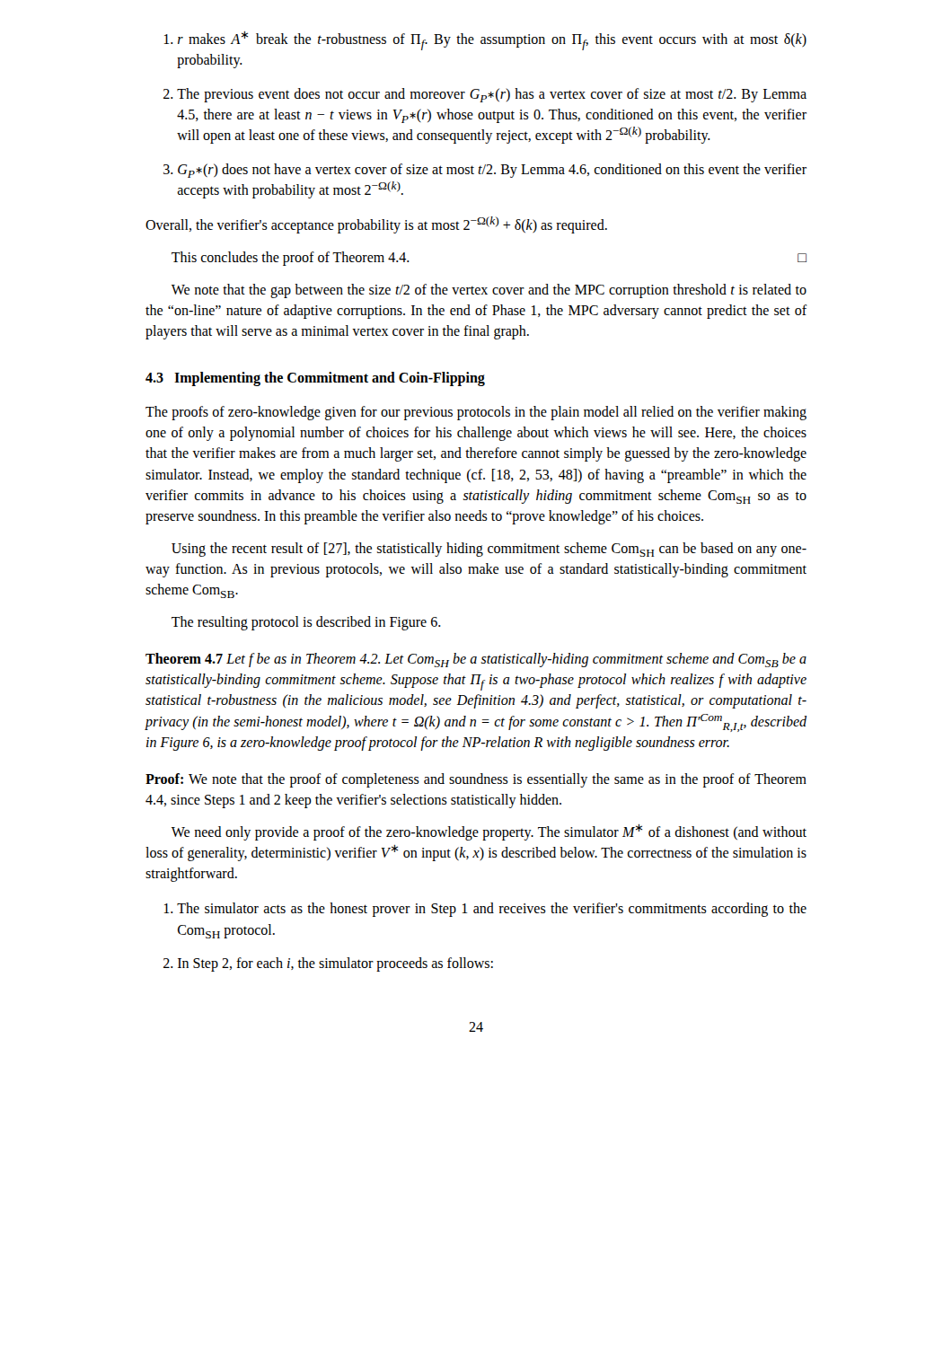r makes A∗ break the t-robustness of Πf. By the assumption on Πf, this event occurs with at most δ(k) probability.
The previous event does not occur and moreover GP∗(r) has a vertex cover of size at most t/2. By Lemma 4.5, there are at least n − t views in VP∗(r) whose output is 0. Thus, conditioned on this event, the verifier will open at least one of these views, and consequently reject, except with 2−Ω(k) probability.
GP∗(r) does not have a vertex cover of size at most t/2. By Lemma 4.6, conditioned on this event the verifier accepts with probability at most 2−Ω(k).
Overall, the verifier's acceptance probability is at most 2−Ω(k) + δ(k) as required.
This concludes the proof of Theorem 4.4. □
We note that the gap between the size t/2 of the vertex cover and the MPC corruption threshold t is related to the “on-line” nature of adaptive corruptions. In the end of Phase 1, the MPC adversary cannot predict the set of players that will serve as a minimal vertex cover in the final graph.
4.3 Implementing the Commitment and Coin-Flipping
The proofs of zero-knowledge given for our previous protocols in the plain model all relied on the verifier making one of only a polynomial number of choices for his challenge about which views he will see. Here, the choices that the verifier makes are from a much larger set, and therefore cannot simply be guessed by the zero-knowledge simulator. Instead, we employ the standard technique (cf. [18, 2, 53, 48]) of having a “preamble” in which the verifier commits in advance to his choices using a statistically hiding commitment scheme ComSH so as to preserve soundness. In this preamble the verifier also needs to “prove knowledge” of his choices.
Using the recent result of [27], the statistically hiding commitment scheme ComSH can be based on any one-way function. As in previous protocols, we will also make use of a standard statistically-binding commitment scheme ComSB.
The resulting protocol is described in Figure 6.
Theorem 4.7 Let f be as in Theorem 4.2. Let ComSH be a statistically-hiding commitment scheme and ComSB be a statistically-binding commitment scheme. Suppose that Πf is a two-phase protocol which realizes f with adaptive statistical t-robustness (in the malicious model, see Definition 4.3) and perfect, statistical, or computational t-privacy (in the semi-honest model), where t = Ω(k) and n = ct for some constant c > 1. Then Π′ComR,I,t, described in Figure 6, is a zero-knowledge proof protocol for the NP-relation R with negligible soundness error.
Proof: We note that the proof of completeness and soundness is essentially the same as in the proof of Theorem 4.4, since Steps 1 and 2 keep the verifier's selections statistically hidden.
We need only provide a proof of the zero-knowledge property. The simulator M∗ of a dishonest (and without loss of generality, deterministic) verifier V∗ on input (k, x) is described below. The correctness of the simulation is straightforward.
The simulator acts as the honest prover in Step 1 and receives the verifier's commitments according to the ComSH protocol.
In Step 2, for each i, the simulator proceeds as follows:
24